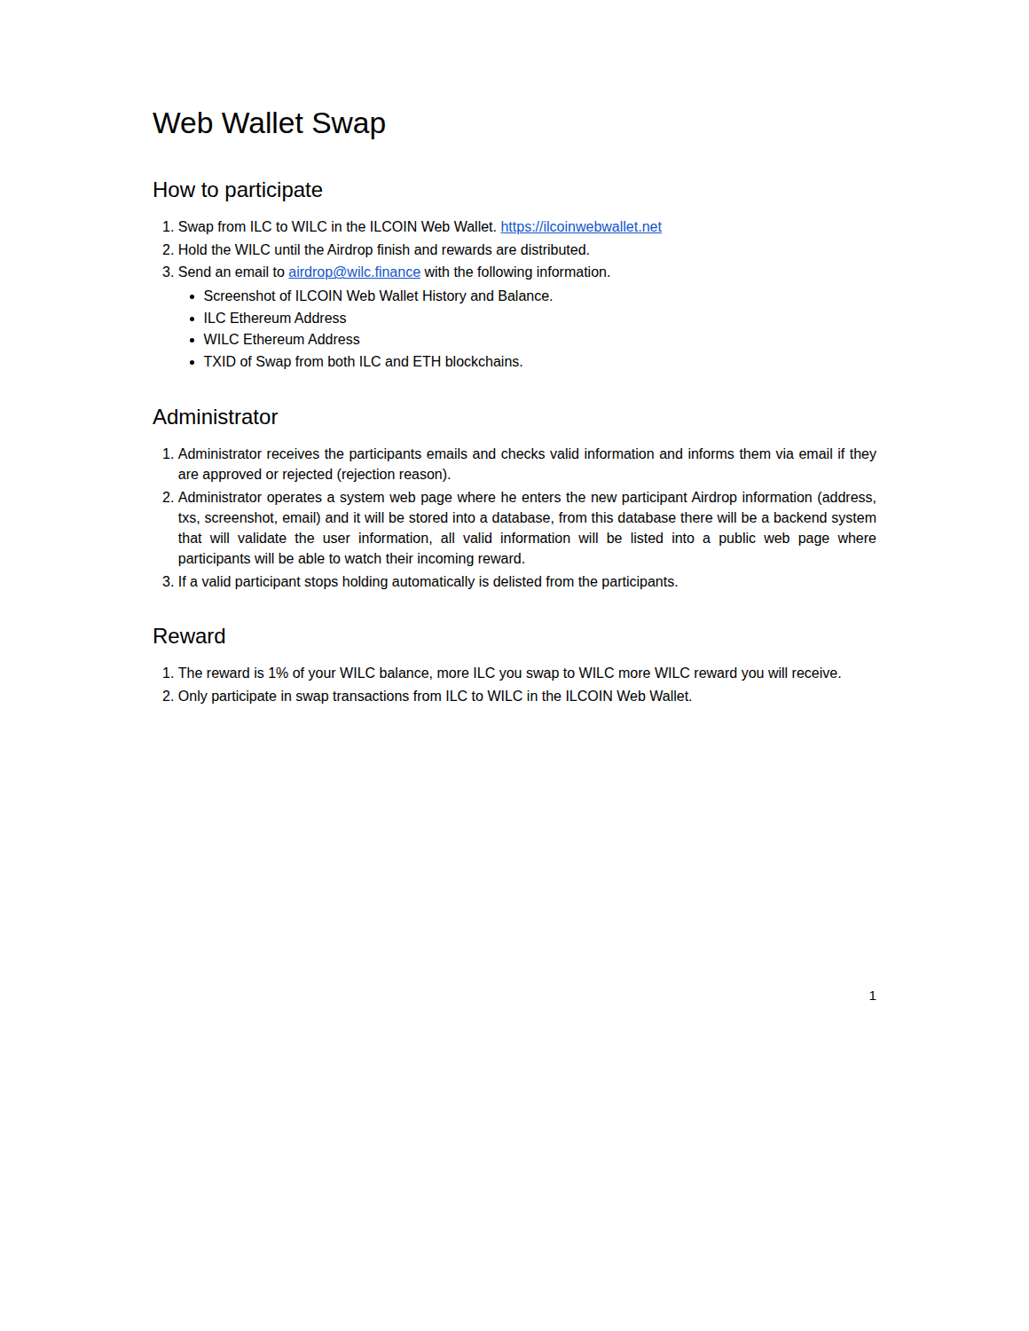Web Wallet Swap
How to participate
Swap from ILC to WILC in the ILCOIN Web Wallet. https://ilcoinwebwallet.net
Hold the WILC until the Airdrop finish and rewards are distributed.
Send an email to airdrop@wilc.finance with the following information.
Screenshot of ILCOIN Web Wallet History and Balance.
ILC Ethereum Address
WILC Ethereum Address
TXID of Swap from both ILC and ETH blockchains.
Administrator
Administrator receives the participants emails and checks valid information and informs them via email if they are approved or rejected (rejection reason).
Administrator operates a system web page where he enters the new participant Airdrop information (address, txs, screenshot, email) and it will be stored into a database, from this database there will be a backend system that will validate the user information, all valid information will be listed into a public web page where participants will be able to watch their incoming reward.
If a valid participant stops holding automatically is delisted from the participants.
Reward
The reward is 1% of your WILC balance, more ILC you swap to WILC more WILC reward you will receive.
Only participate in swap transactions from ILC to WILC in the ILCOIN Web Wallet.
1